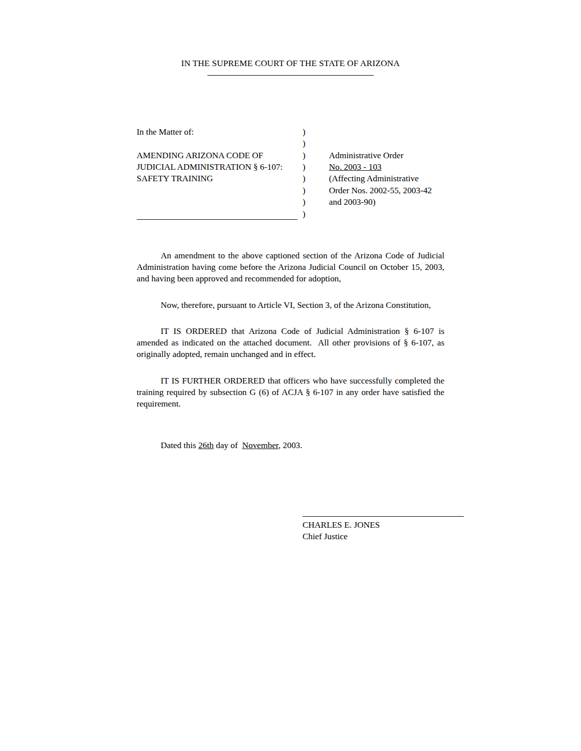IN THE SUPREME COURT OF THE STATE OF ARIZONA
| In the Matter of: | ) | |
| | ) | |
| AMENDING ARIZONA CODE OF | ) | Administrative Order |
| JUDICIAL ADMINISTRATION § 6-107: | ) | No. 2003 - 103 |
| SAFETY TRAINING | ) | (Affecting Administrative |
| | ) | Order Nos. 2002-55, 2003-42 |
| | ) | and 2003-90) |
| | ) | |
An amendment to the above captioned section of the Arizona Code of Judicial Administration having come before the Arizona Judicial Council on October 15, 2003, and having been approved and recommended for adoption,
Now, therefore, pursuant to Article VI, Section 3, of the Arizona Constitution,
IT IS ORDERED that Arizona Code of Judicial Administration § 6-107 is amended as indicated on the attached document. All other provisions of § 6-107, as originally adopted, remain unchanged and in effect.
IT IS FURTHER ORDERED that officers who have successfully completed the training required by subsection G (6) of ACJA § 6-107 in any order have satisfied the requirement.
Dated this 26th day of November, 2003.
CHARLES E. JONES
Chief Justice